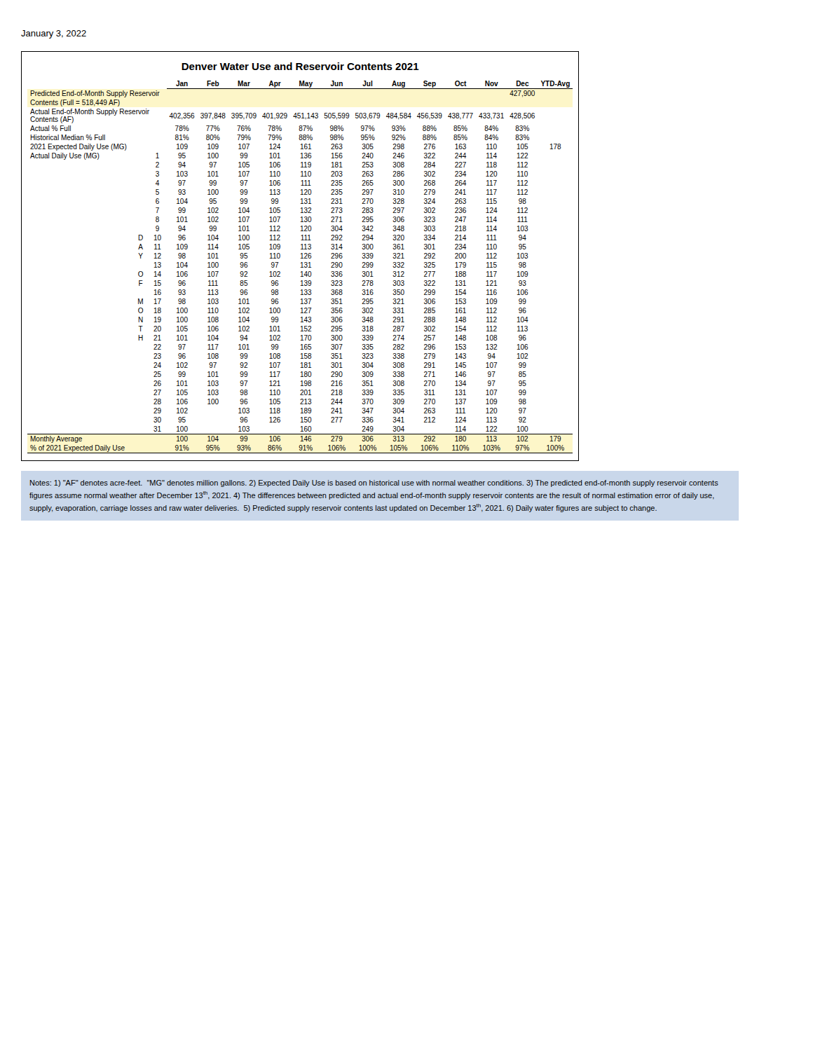January 3, 2022
Denver Water Use and Reservoir Contents 2021
| | Jan | Feb | Mar | Apr | May | Jun | Jul | Aug | Sep | Oct | Nov | Dec | YTD-Avg |
| --- | --- | --- | --- | --- | --- | --- | --- | --- | --- | --- | --- | --- | --- |
| Predicted End-of-Month Supply Reservoir | | | | | | | | | | | | 427,900 | |
| Contents (Full = 518,449 AF) | | | | | | | | | | | | | |
| Actual End-of-Month Supply Reservoir Contents (AF) | 402,356 | 397,848 | 395,709 | 401,929 | 451,143 | 505,599 | 503,679 | 484,584 | 456,539 | 438,777 | 433,731 | 428,506 | |
| Actual % Full | 78% | 77% | 76% | 78% | 87% | 98% | 97% | 93% | 88% | 85% | 84% | 83% | |
| Historical Median % Full | 81% | 80% | 79% | 79% | 88% | 98% | 95% | 92% | 88% | 85% | 84% | 83% | |
| 2021 Expected Daily Use (MG) | 109 | 109 | 107 | 124 | 161 | 263 | 305 | 298 | 276 | 163 | 110 | 105 | 178 |
| Actual Daily Use (MG) | | 1 | 95 | 100 | 99 | 101 | 136 | 156 | 240 | 246 | 322 | 244 | 114 | 122 | |
| | | 2 | 94 | 97 | 105 | 106 | 119 | 181 | 253 | 308 | 284 | 227 | 118 | 112 | |
| | | 3 | 103 | 101 | 107 | 110 | 110 | 203 | 263 | 286 | 302 | 234 | 120 | 110 | |
| | | 4 | 97 | 99 | 97 | 106 | 111 | 235 | 265 | 300 | 268 | 264 | 117 | 112 | |
| | | 5 | 93 | 100 | 99 | 113 | 120 | 235 | 297 | 310 | 279 | 241 | 117 | 112 | |
| | | 6 | 104 | 95 | 99 | 99 | 131 | 231 | 270 | 328 | 324 | 263 | 115 | 98 | |
| | | 7 | 99 | 102 | 104 | 105 | 132 | 273 | 283 | 297 | 302 | 236 | 124 | 112 | |
| | | 8 | 101 | 102 | 107 | 107 | 130 | 271 | 295 | 306 | 323 | 247 | 114 | 111 | |
| | | 9 | 94 | 99 | 101 | 112 | 120 | 304 | 342 | 348 | 303 | 218 | 114 | 103 | |
| | D | 10 | 96 | 104 | 100 | 112 | 111 | 292 | 294 | 320 | 334 | 214 | 111 | 94 | |
| | A | 11 | 109 | 114 | 105 | 109 | 113 | 314 | 300 | 361 | 301 | 234 | 110 | 95 | |
| | Y | 12 | 98 | 101 | 95 | 110 | 126 | 296 | 339 | 321 | 292 | 200 | 112 | 103 | |
| | | 13 | 104 | 100 | 96 | 97 | 131 | 290 | 299 | 332 | 325 | 179 | 115 | 98 | |
| | O | 14 | 106 | 107 | 92 | 102 | 140 | 336 | 301 | 312 | 277 | 188 | 117 | 109 | |
| | F | 15 | 96 | 111 | 85 | 96 | 139 | 323 | 278 | 303 | 322 | 131 | 121 | 93 | |
| | | 16 | 93 | 113 | 96 | 98 | 133 | 368 | 316 | 350 | 299 | 154 | 116 | 106 | |
| | M | 17 | 98 | 103 | 101 | 96 | 137 | 351 | 295 | 321 | 306 | 153 | 109 | 99 | |
| | O | 18 | 100 | 110 | 102 | 100 | 127 | 356 | 302 | 331 | 285 | 161 | 112 | 96 | |
| | N | 19 | 100 | 108 | 104 | 99 | 143 | 306 | 348 | 291 | 288 | 148 | 112 | 104 | |
| | T | 20 | 105 | 106 | 102 | 101 | 152 | 295 | 318 | 287 | 302 | 154 | 112 | 113 | |
| | H | 21 | 101 | 104 | 94 | 102 | 170 | 300 | 339 | 274 | 257 | 148 | 108 | 96 | |
| | | 22 | 97 | 117 | 101 | 99 | 165 | 307 | 335 | 282 | 296 | 153 | 132 | 106 | |
| | | 23 | 96 | 108 | 99 | 108 | 158 | 351 | 323 | 338 | 279 | 143 | 94 | 102 | |
| | | 24 | 102 | 97 | 92 | 107 | 181 | 301 | 304 | 308 | 291 | 145 | 107 | 99 | |
| | | 25 | 99 | 101 | 99 | 117 | 180 | 290 | 309 | 338 | 271 | 146 | 97 | 85 | |
| | | 26 | 101 | 103 | 97 | 121 | 198 | 216 | 351 | 308 | 270 | 134 | 97 | 95 | |
| | | 27 | 105 | 103 | 98 | 110 | 201 | 218 | 339 | 335 | 311 | 131 | 107 | 99 | |
| | | 28 | 106 | 100 | 96 | 105 | 213 | 244 | 370 | 309 | 270 | 137 | 109 | 98 | |
| | | 29 | 102 | | 103 | 118 | 189 | 241 | 347 | 304 | 263 | 111 | 120 | 97 | |
| | | 30 | 95 | | 96 | 126 | 150 | 277 | 336 | 341 | 212 | 124 | 113 | 92 | |
| | | 31 | 100 | | 103 | | 160 | | 249 | 304 | | 114 | 122 | 100 | |
| Monthly Average | 100 | 104 | 99 | 106 | 146 | 279 | 306 | 313 | 292 | 180 | 113 | 102 | 179 |
| % of 2021 Expected Daily Use | 91% | 95% | 93% | 86% | 91% | 106% | 100% | 105% | 106% | 110% | 103% | 97% | 100% |
Notes: 1) "AF" denotes acre-feet. "MG" denotes million gallons. 2) Expected Daily Use is based on historical use with normal weather conditions. 3) The predicted end-of-month supply reservoir contents figures assume normal weather after December 13th, 2021. 4) The differences between predicted and actual end-of-month supply reservoir contents are the result of normal estimation error of daily use, supply, evaporation, carriage losses and raw water deliveries. 5) Predicted supply reservoir contents last updated on December 13th, 2021. 6) Daily water figures are subject to change.